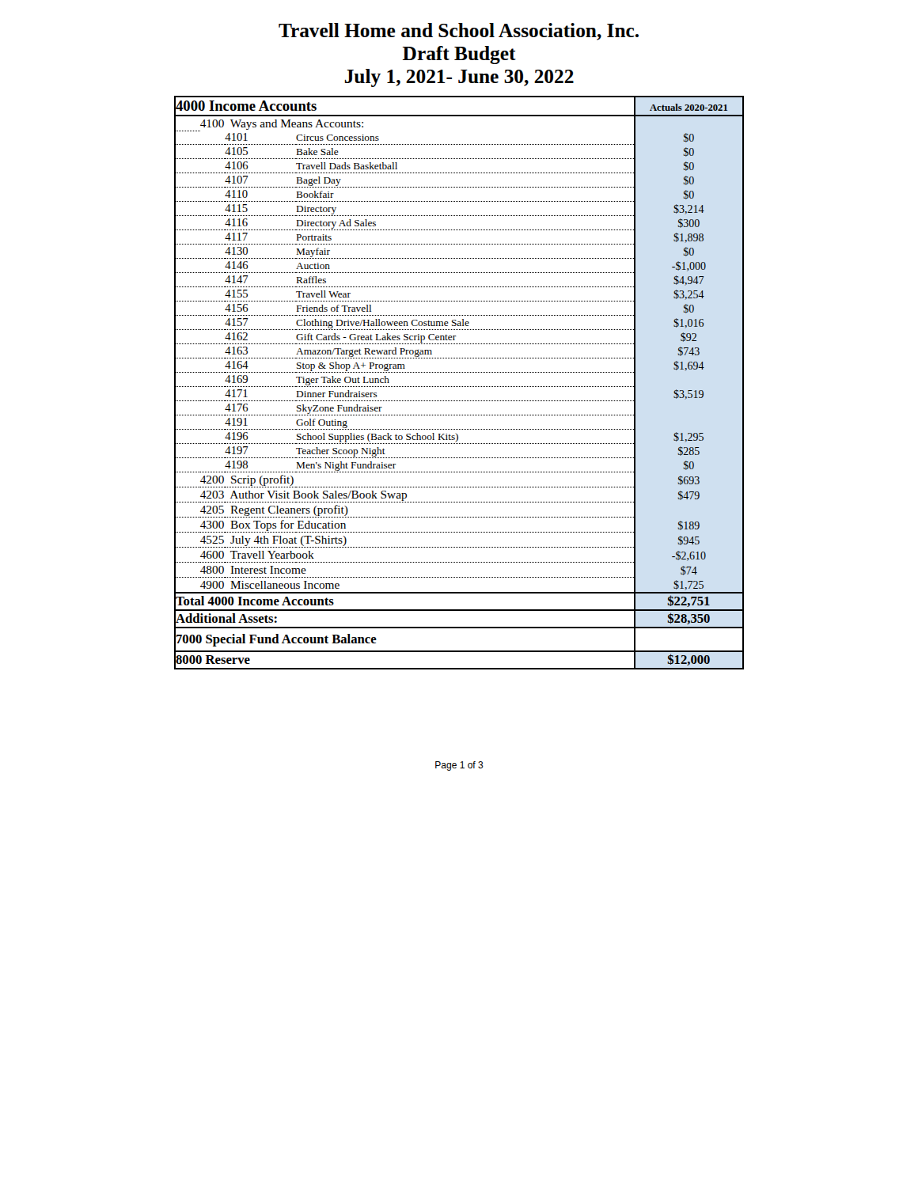Travell Home and School Association, Inc. Draft Budget July 1, 2021- June 30, 2022
| 4000 Income Accounts | Actuals 2020-2021 |
| | 4100 Ways and Means Accounts: | |
| | | 4101 | Circus Concessions | $0 |
| | | 4105 | Bake Sale | $0 |
| | | 4106 | Travell Dads Basketball | $0 |
| | | 4107 | Bagel Day | $0 |
| | | 4110 | Bookfair | $0 |
| | | 4115 | Directory | $3,214 |
| | | 4116 | Directory Ad Sales | $300 |
| | | 4117 | Portraits | $1,898 |
| | | 4130 | Mayfair | $0 |
| | | 4146 | Auction | -$1,000 |
| | | 4147 | Raffles | $4,947 |
| | | 4155 | Travell Wear | $3,254 |
| | | 4156 | Friends of Travell | $0 |
| | | 4157 | Clothing Drive/Halloween Costume Sale | $1,016 |
| | | 4162 | Gift Cards - Great Lakes Scrip Center | $92 |
| | | 4163 | Amazon/Target Reward Progam | $743 |
| | | 4164 | Stop & Shop A+ Program | $1,694 |
| | | 4169 | Tiger Take Out Lunch | |
| | | 4171 | Dinner Fundraisers | $3,519 |
| | | 4176 | SkyZone Fundraiser | |
| | | 4191 | Golf Outing | |
| | | 4196 | School Supplies (Back to School Kits) | $1,295 |
| | | 4197 | Teacher Scoop Night | $285 |
| | | 4198 | Men's Night Fundraiser | $0 |
| | 4200 Scrip (profit) | $693 |
| | 4203 Author Visit Book Sales/Book Swap | $479 |
| | 4205 Regent Cleaners (profit) | |
| | 4300 Box Tops for Education | $189 |
| | 4525 July 4th Float (T-Shirts) | $945 |
| | 4600 Travell Yearbook | -$2,610 |
| | 4800 Interest Income | $74 |
| | 4900 Miscellaneous Income | $1,725 |
| Total 4000 Income Accounts | $22,751 |
| Additional Assets: | $28,350 |
| 7000 Special Fund Account Balance | |
| 8000 Reserve | $12,000 |
Page 1 of 3